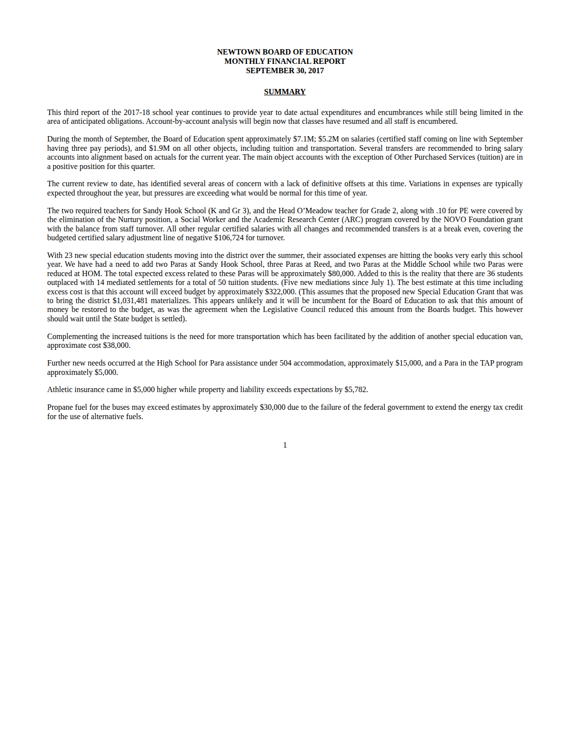NEWTOWN BOARD OF EDUCATION
MONTHLY FINANCIAL REPORT
SEPTEMBER 30, 2017
SUMMARY
This third report of the 2017-18 school year continues to provide year to date actual expenditures and encumbrances while still being limited in the area of anticipated obligations. Account-by-account analysis will begin now that classes have resumed and all staff is encumbered.
During the month of September, the Board of Education spent approximately $7.1M; $5.2M on salaries (certified staff coming on line with September having three pay periods), and $1.9M on all other objects, including tuition and transportation. Several transfers are recommended to bring salary accounts into alignment based on actuals for the current year. The main object accounts with the exception of Other Purchased Services (tuition) are in a positive position for this quarter.
The current review to date, has identified several areas of concern with a lack of definitive offsets at this time. Variations in expenses are typically expected throughout the year, but pressures are exceeding what would be normal for this time of year.
The two required teachers for Sandy Hook School (K and Gr 3), and the Head O’Meadow teacher for Grade 2, along with .10 for PE were covered by the elimination of the Nurtury position, a Social Worker and the Academic Research Center (ARC) program covered by the NOVO Foundation grant with the balance from staff turnover. All other regular certified salaries with all changes and recommended transfers is at a break even, covering the budgeted certified salary adjustment line of negative $106,724 for turnover.
With 23 new special education students moving into the district over the summer, their associated expenses are hitting the books very early this school year. We have had a need to add two Paras at Sandy Hook School, three Paras at Reed, and two Paras at the Middle School while two Paras were reduced at HOM. The total expected excess related to these Paras will be approximately $80,000. Added to this is the reality that there are 36 students outplaced with 14 mediated settlements for a total of 50 tuition students. (Five new mediations since July 1). The best estimate at this time including excess cost is that this account will exceed budget by approximately $322,000. (This assumes that the proposed new Special Education Grant that was to bring the district $1,031,481 materializes. This appears unlikely and it will be incumbent for the Board of Education to ask that this amount of money be restored to the budget, as was the agreement when the Legislative Council reduced this amount from the Boards budget. This however should wait until the State budget is settled).
Complementing the increased tuitions is the need for more transportation which has been facilitated by the addition of another special education van, approximate cost $38,000.
Further new needs occurred at the High School for Para assistance under 504 accommodation, approximately $15,000, and a Para in the TAP program approximately $5,000.
Athletic insurance came in $5,000 higher while property and liability exceeds expectations by $5,782.
Propane fuel for the buses may exceed estimates by approximately $30,000 due to the failure of the federal government to extend the energy tax credit for the use of alternative fuels.
1